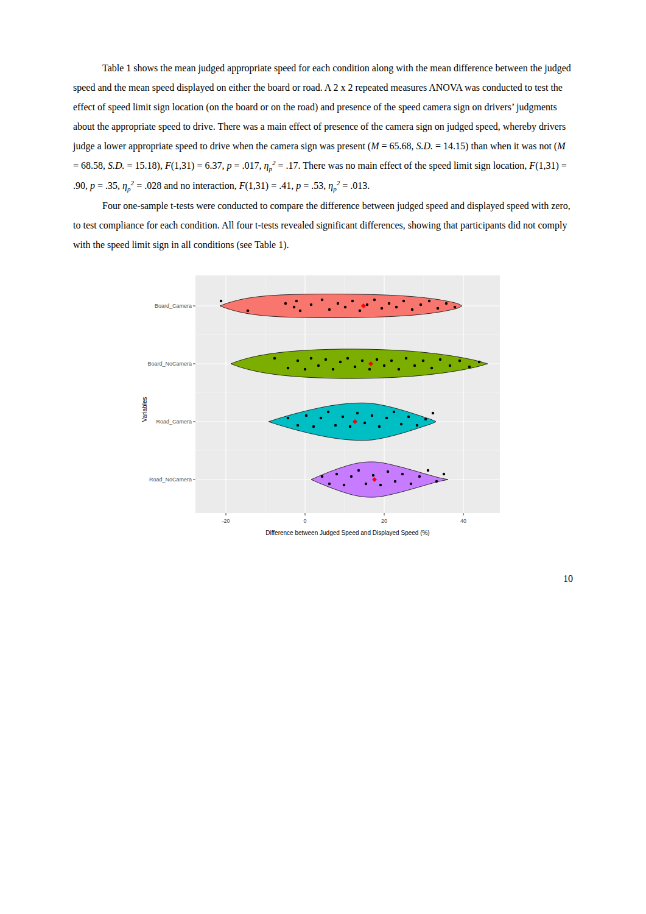Table 1 shows the mean judged appropriate speed for each condition along with the mean difference between the judged speed and the mean speed displayed on either the board or road. A 2 x 2 repeated measures ANOVA was conducted to test the effect of speed limit sign location (on the board or on the road) and presence of the speed camera sign on drivers’ judgments about the appropriate speed to drive. There was a main effect of presence of the camera sign on judged speed, whereby drivers judge a lower appropriate speed to drive when the camera sign was present (M = 65.68, S.D. = 14.15) than when it was not (M = 68.58, S.D. = 15.18), F(1,31) = 6.37, p = .017, ηp2 = .17. There was no main effect of the speed limit sign location, F(1,31) = .90, p = .35, ηp2 = .028 and no interaction, F(1,31) = .41, p = .53, ηp2 = .013.
Four one-sample t-tests were conducted to compare the difference between judged speed and displayed speed with zero, to test compliance for each condition. All four t-tests revealed significant differences, showing that participants did not comply with the speed limit sign in all conditions (see Table 1).
Board_Camera Board_NoCamera Road_Camera Road_NoCamera -20 0 20 40 Difference between Judged Speed and Displayed Speed (%) Variables
10